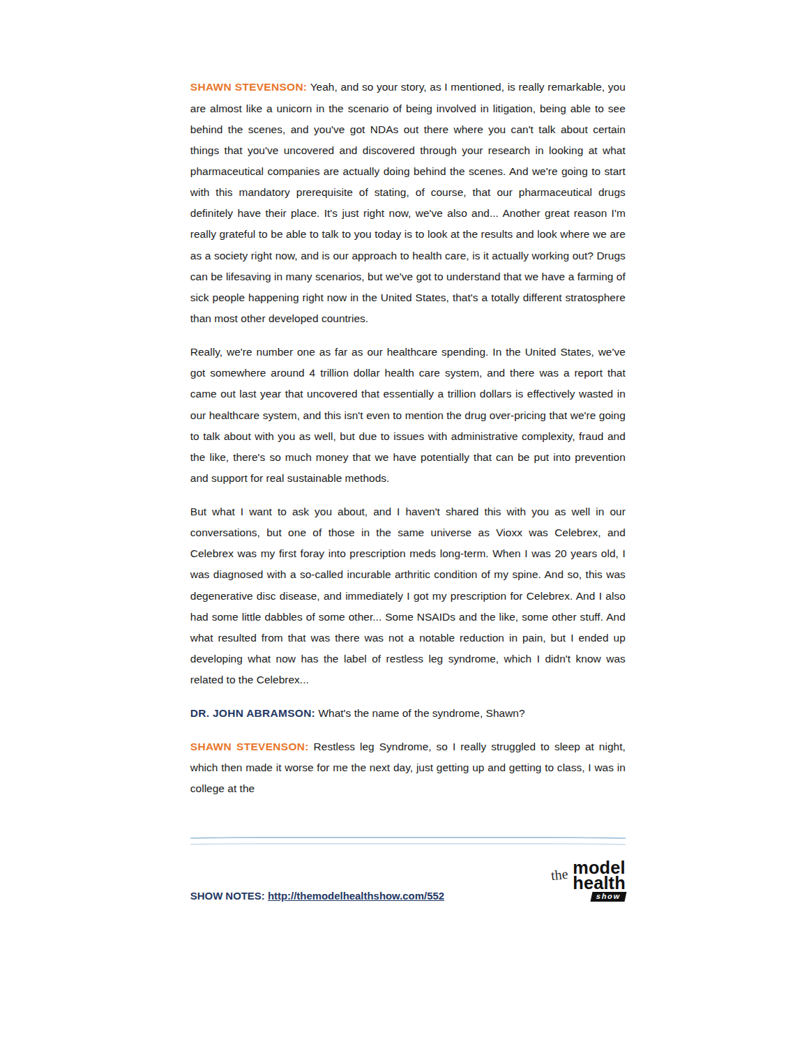SHAWN STEVENSON: Yeah, and so your story, as I mentioned, is really remarkable, you are almost like a unicorn in the scenario of being involved in litigation, being able to see behind the scenes, and you've got NDAs out there where you can't talk about certain things that you've uncovered and discovered through your research in looking at what pharmaceutical companies are actually doing behind the scenes. And we're going to start with this mandatory prerequisite of stating, of course, that our pharmaceutical drugs definitely have their place. It's just right now, we've also and... Another great reason I'm really grateful to be able to talk to you today is to look at the results and look where we are as a society right now, and is our approach to health care, is it actually working out? Drugs can be lifesaving in many scenarios, but we've got to understand that we have a farming of sick people happening right now in the United States, that's a totally different stratosphere than most other developed countries.
Really, we're number one as far as our healthcare spending. In the United States, we've got somewhere around 4 trillion dollar health care system, and there was a report that came out last year that uncovered that essentially a trillion dollars is effectively wasted in our healthcare system, and this isn't even to mention the drug over-pricing that we're going to talk about with you as well, but due to issues with administrative complexity, fraud and the like, there's so much money that we have potentially that can be put into prevention and support for real sustainable methods.
But what I want to ask you about, and I haven't shared this with you as well in our conversations, but one of those in the same universe as Vioxx was Celebrex, and Celebrex was my first foray into prescription meds long-term. When I was 20 years old, I was diagnosed with a so-called incurable arthritic condition of my spine. And so, this was degenerative disc disease, and immediately I got my prescription for Celebrex. And I also had some little dabbles of some other... Some NSAIDs and the like, some other stuff. And what resulted from that was there was not a notable reduction in pain, but I ended up developing what now has the label of restless leg syndrome, which I didn't know was related to the Celebrex...
DR. JOHN ABRAMSON: What's the name of the syndrome, Shawn?
SHAWN STEVENSON: Restless leg Syndrome, so I really struggled to sleep at night, which then made it worse for me the next day, just getting up and getting to class, I was in college at the
SHOW NOTES: http://themodelhealthshow.com/552
the
model health
show